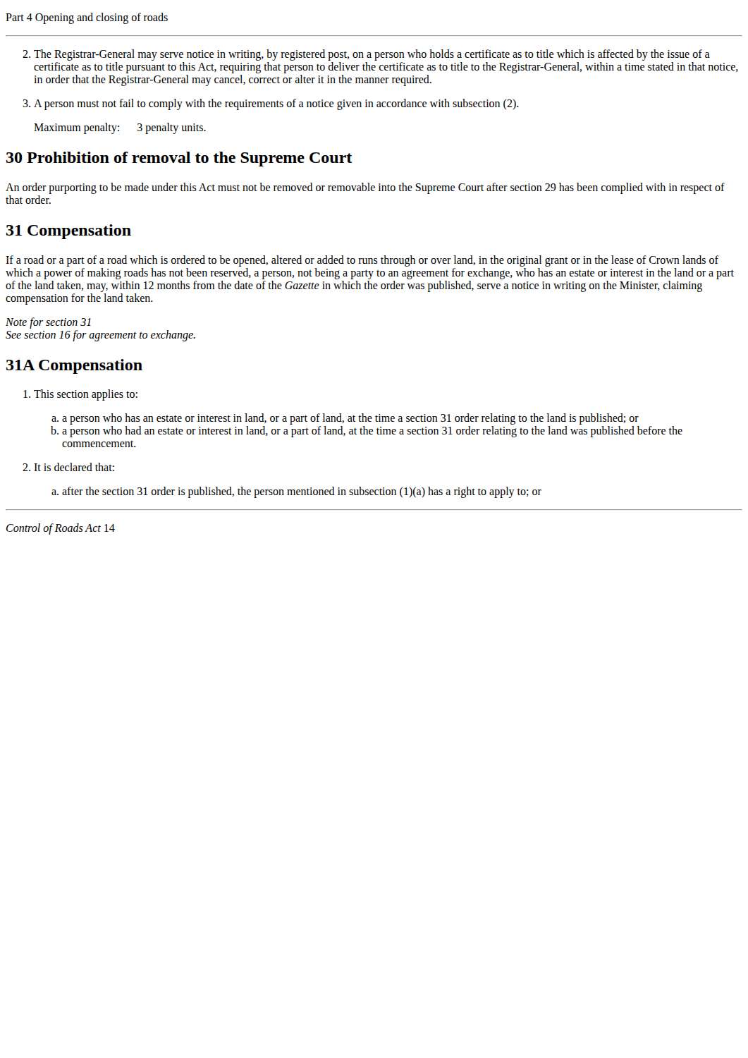Part 4 Opening and closing of roads
The Registrar-General may serve notice in writing, by registered post, on a person who holds a certificate as to title which is affected by the issue of a certificate as to title pursuant to this Act, requiring that person to deliver the certificate as to title to the Registrar-General, within a time stated in that notice, in order that the Registrar-General may cancel, correct or alter it in the manner required.
A person must not fail to comply with the requirements of a notice given in accordance with subsection (2).
Maximum penalty: 3 penalty units.
30 Prohibition of removal to the Supreme Court
An order purporting to be made under this Act must not be removed or removable into the Supreme Court after section 29 has been complied with in respect of that order.
31 Compensation
If a road or a part of a road which is ordered to be opened, altered or added to runs through or over land, in the original grant or in the lease of Crown lands of which a power of making roads has not been reserved, a person, not being a party to an agreement for exchange, who has an estate or interest in the land or a part of the land taken, may, within 12 months from the date of the Gazette in which the order was published, serve a notice in writing on the Minister, claiming compensation for the land taken.
Note for section 31
See section 16 for agreement to exchange.
31A Compensation
This section applies to:
a person who has an estate or interest in land, or a part of land, at the time a section 31 order relating to the land is published; or
a person who had an estate or interest in land, or a part of land, at the time a section 31 order relating to the land was published before the commencement.
It is declared that:
after the section 31 order is published, the person mentioned in subsection (1)(a) has a right to apply to; or
Control of Roads Act 14